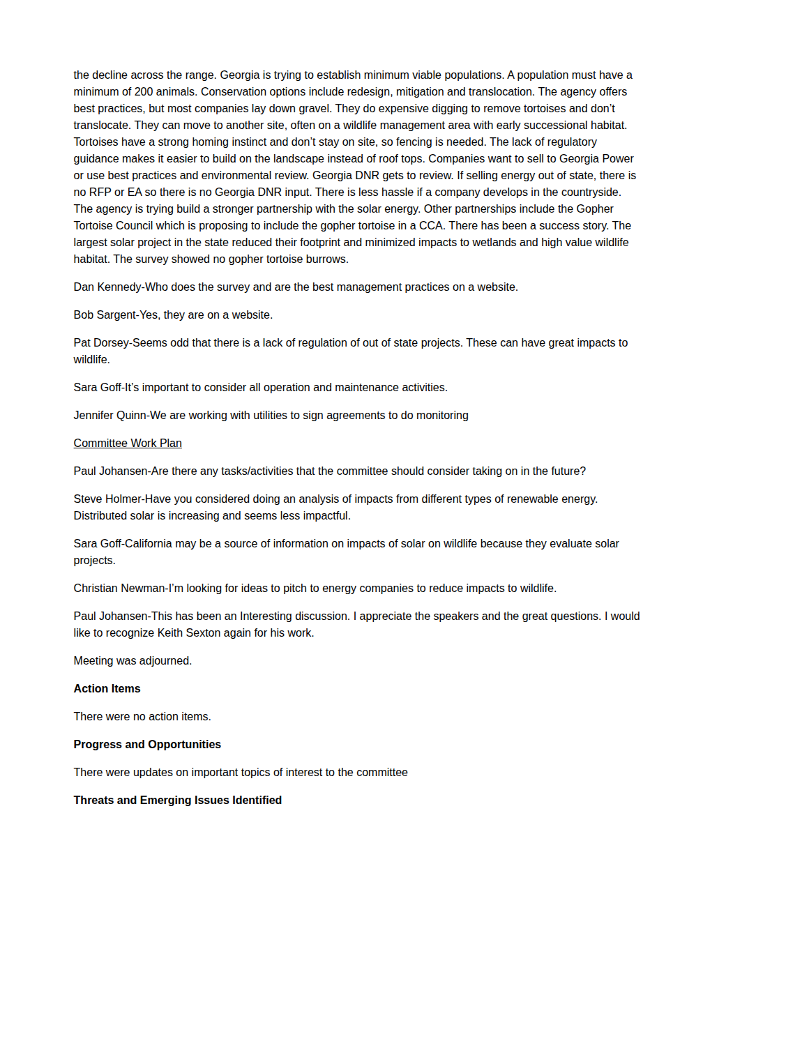the decline across the range. Georgia is trying to establish minimum viable populations. A population must have a minimum of 200 animals. Conservation options include redesign, mitigation and translocation. The agency offers best practices, but most companies lay down gravel. They do expensive digging to remove tortoises and don’t translocate. They can move to another site, often on a wildlife management area with early successional habitat. Tortoises have a strong homing instinct and don’t stay on site, so fencing is needed. The lack of regulatory guidance makes it easier to build on the landscape instead of roof tops. Companies want to sell to Georgia Power or use best practices and environmental review. Georgia DNR gets to review. If selling energy out of state, there is no RFP or EA so there is no Georgia DNR input. There is less hassle if a company develops in the countryside. The agency is trying build a stronger partnership with the solar energy. Other partnerships include the Gopher Tortoise Council which is proposing to include the gopher tortoise in a CCA. There has been a success story. The largest solar project in the state reduced their footprint and minimized impacts to wetlands and high value wildlife habitat. The survey showed no gopher tortoise burrows.
Dan Kennedy-Who does the survey and are the best management practices on a website.
Bob Sargent-Yes, they are on a website.
Pat Dorsey-Seems odd that there is a lack of regulation of out of state projects. These can have great impacts to wildlife.
Sara Goff-It’s important to consider all operation and maintenance activities.
Jennifer Quinn-We are working with utilities to sign agreements to do monitoring
Committee Work Plan
Paul Johansen-Are there any tasks/activities that the committee should consider taking on in the future?
Steve Holmer-Have you considered doing an analysis of impacts from different types of renewable energy. Distributed solar is increasing and seems less impactful.
Sara Goff-California may be a source of information on impacts of solar on wildlife because they evaluate solar projects.
Christian Newman-I’m looking for ideas to pitch to energy companies to reduce impacts to wildlife.
Paul Johansen-This has been an Interesting discussion. I appreciate the speakers and the great questions. I would like to recognize Keith Sexton again for his work.
Meeting was adjourned.
Action Items
There were no action items.
Progress and Opportunities
There were updates on important topics of interest to the committee
Threats and Emerging Issues Identified